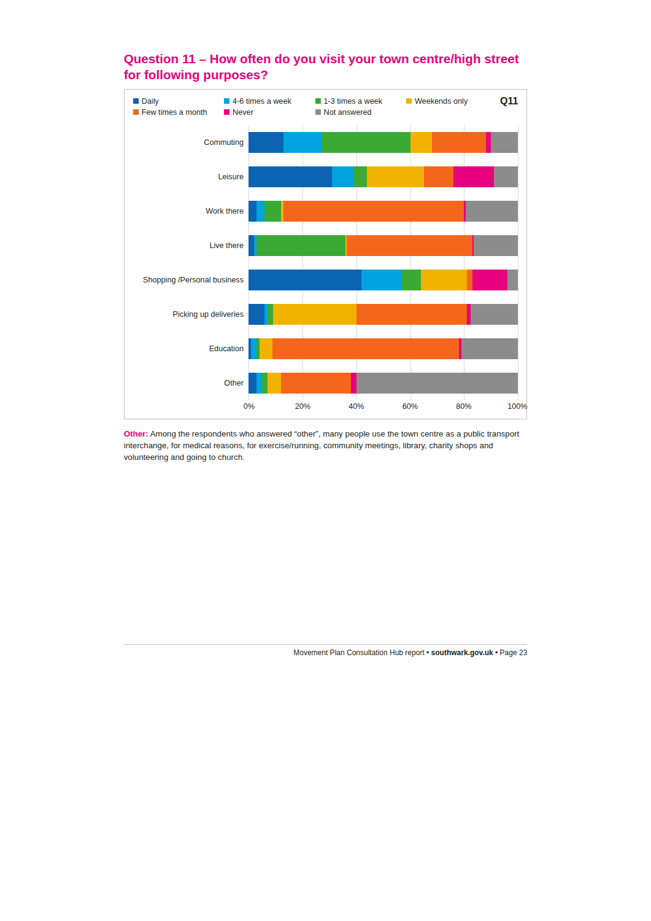Question 11 – How often do you visit your town centre/high street for following purposes?
Q11
Daily 4-6 times a week 1-3 times a week Weekends only Few times a month Never Not answered
| Commuting | |
| Leisure | |
| Work there | |
| Live there | |
| Shopping /Personal business | |
| Picking up deliveries | |
| Education | |
| Other | |
| | 0% 20% 40% 60% 80% 100% |
Other: Among the respondents who answered “other”, many people use the town centre as a public transport interchange, for medical reasons, for exercise/running, community meetings, library, charity shops and volunteering and going to church.
Movement Plan Consultation Hub report • southwark.gov.uk • Page 23